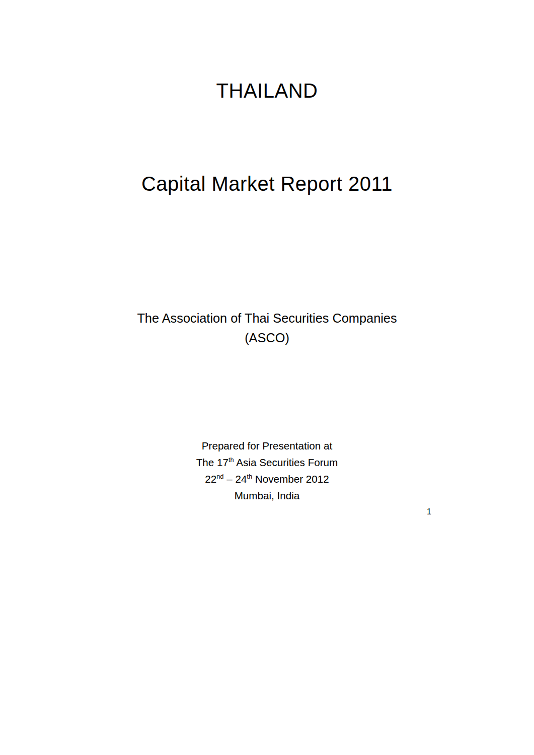THAILAND
Capital Market Report 2011
The Association of Thai Securities Companies
(ASCO)
Prepared for Presentation at
The 17th Asia Securities Forum
22nd – 24th November 2012
Mumbai, India
1